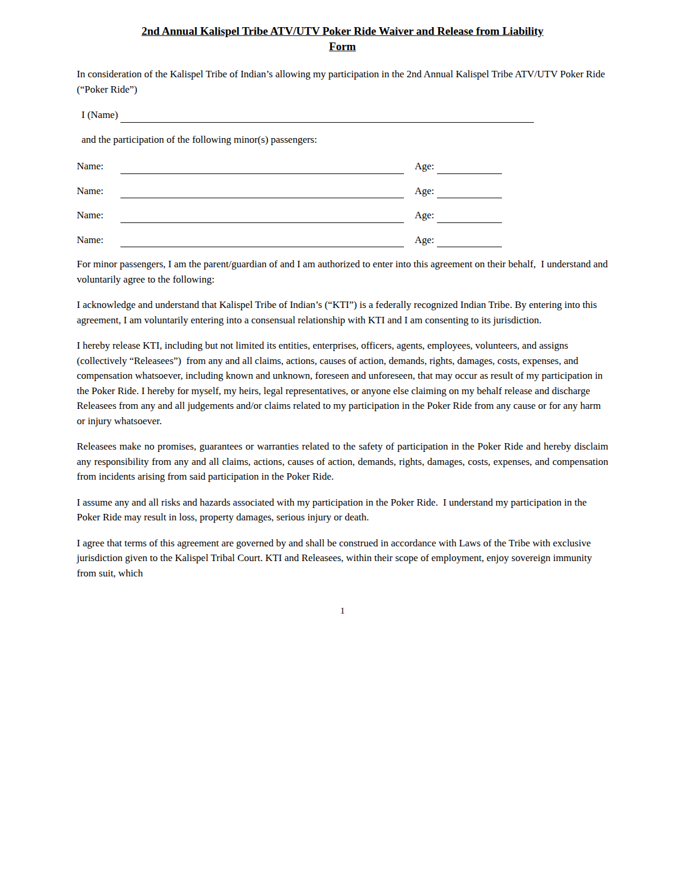2nd Annual Kalispel Tribe ATV/UTV Poker Ride Waiver and Release from Liability
Form
In consideration of the Kalispel Tribe of Indian’s allowing my participation in the 2nd Annual Kalispel Tribe ATV/UTV Poker Ride (“Poker Ride”)
I (Name)
and the participation of the following minor(s) passengers:
Name: Age:
Name: Age:
Name: Age:
Name: Age:
For minor passengers, I am the parent/guardian of and I am authorized to enter into this agreement on their behalf, I understand and voluntarily agree to the following:
I acknowledge and understand that Kalispel Tribe of Indian’s (“KTI”) is a federally recognized Indian Tribe. By entering into this agreement, I am voluntarily entering into a consensual relationship with KTI and I am consenting to its jurisdiction.
I hereby release KTI, including but not limited its entities, enterprises, officers, agents, employees, volunteers, and assigns (collectively “Releasees”) from any and all claims, actions, causes of action, demands, rights, damages, costs, expenses, and compensation whatsoever, including known and unknown, foreseen and unforeseen, that may occur as result of my participation in the Poker Ride. I hereby for myself, my heirs, legal representatives, or anyone else claiming on my behalf release and discharge Releasees from any and all judgements and/or claims related to my participation in the Poker Ride from any cause or for any harm or injury whatsoever.
Releasees make no promises, guarantees or warranties related to the safety of participation in the Poker Ride and hereby disclaim any responsibility from any and all claims, actions, causes of action, demands, rights, damages, costs, expenses, and compensation from incidents arising from said participation in the Poker Ride.
I assume any and all risks and hazards associated with my participation in the Poker Ride. I understand my participation in the Poker Ride may result in loss, property damages, serious injury or death.
I agree that terms of this agreement are governed by and shall be construed in accordance with Laws of the Tribe with exclusive jurisdiction given to the Kalispel Tribal Court. KTI and Releasees, within their scope of employment, enjoy sovereign immunity from suit, which
1